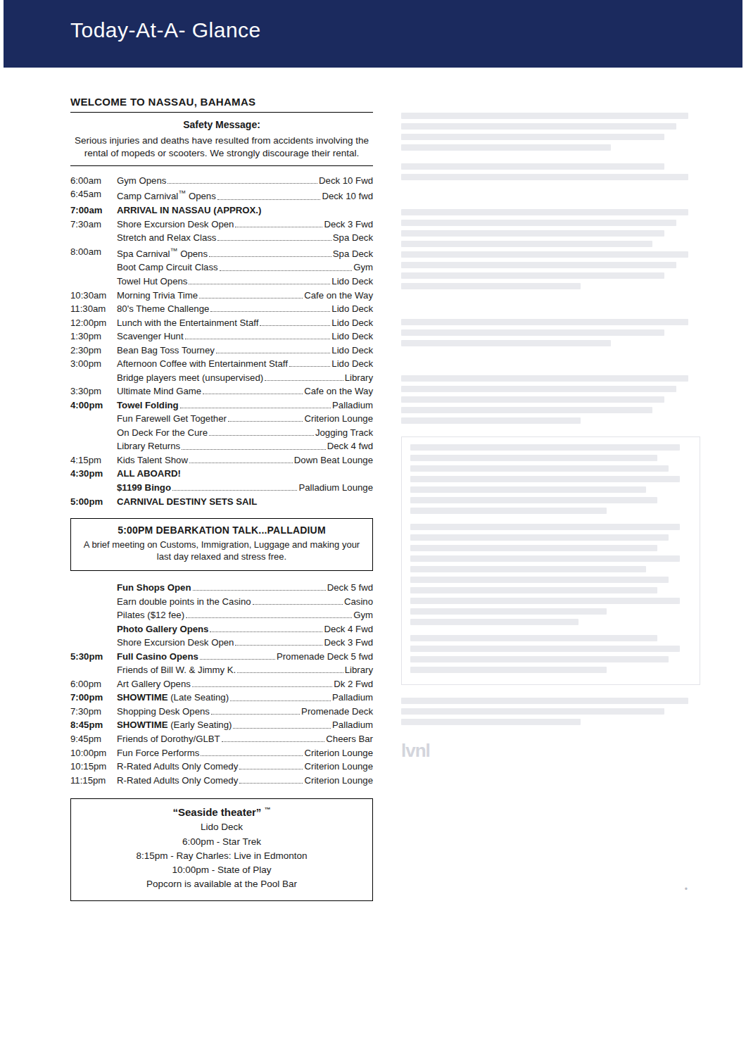Today-At-A- Glance
WELCOME TO NASSAU, BAHAMAS
Safety Message: Serious injuries and deaths have resulted from accidents involving the rental of mopeds or scooters. We strongly discourage their rental.
| 6:00am | Gym Opens Deck 10 Fwd |
| 6:45am | Camp Carnival ™ Opens Deck 10 fwd |
| 7:00am | ARRIVAL IN NASSAU (APPROX.) |
| 7:30am | Shore Excursion Desk Open Deck 3 Fwd |
| | Stretch and Relax Class Spa Deck |
| 8:00am | Spa Carnival ™ Opens Spa Deck |
| | Boot Camp Circuit Class Gym |
| | Towel Hut Opens Lido Deck |
| 10:30am | Morning Trivia Time Cafe on the Way |
| 11:30am | 80's Theme Challenge Lido Deck |
| 12:00pm | Lunch with the Entertainment Staff Lido Deck |
| 1:30pm | Scavenger Hunt Lido Deck |
| 2:30pm | Bean Bag Toss Tourney Lido Deck |
| 3:00pm | Afternoon Coffee with Entertainment Staff Lido Deck |
| | Bridge players meet (unsupervised) Library |
| 3:30pm | Ultimate Mind Game Cafe on the Way |
| 4:00pm | Towel Folding Palladium |
| | Fun Farewell Get Together Criterion Lounge |
| | On Deck For the Cure Jogging Track |
| | Library Returns Deck 4 fwd |
| 4:15pm | Kids Talent Show Down Beat Lounge |
| 4:30pm | ALL ABOARD! |
| | $1199 Bingo Palladium Lounge |
| 5:00pm | CARNIVAL DESTINY SETS SAIL |
5:00PM DEBARKATION TALK...PALLADIUM
A brief meeting on Customs, Immigration, Luggage and making your last day relaxed and stress free.
| | Fun Shops Open Deck 5 fwd |
| | Earn double points in the Casino Casino |
| | Pilates ($12 fee) Gym |
| | Photo Gallery Opens Deck 4 Fwd |
| | Shore Excursion Desk Open Deck 3 Fwd |
| 5:30pm | Full Casino Opens Promenade Deck 5 fwd |
| | Friends of Bill W. & Jimmy K. Library |
| 6:00pm | Art Gallery Opens Dk 2 Fwd |
| 7:00pm | SHOWTIME (Late Seating) Palladium |
| 7:30pm | Shopping Desk Opens Promenade Deck |
| 8:45pm | SHOWTIME (Early Seating) Palladium |
| 9:45pm | Friends of Dorothy/GLBT Cheers Bar |
| 10:00pm | Fun Force Performs Criterion Lounge |
| 10:15pm | R-Rated Adults Only Comedy Criterion Lounge |
| 11:15pm | R-Rated Adults Only Comedy Criterion Lounge |
“Seaside theater” ™
Lido Deck
6:00pm - Star Trek
8:15pm - Ray Charles: Live in Edmonton
10:00pm - State of Play
Popcorn is available at the Pool Bar
lvnl
•